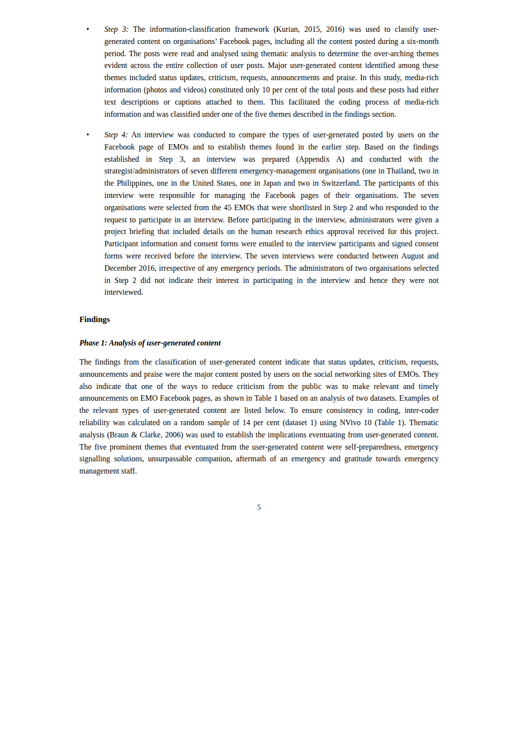Step 3: The information-classification framework (Kurian, 2015, 2016) was used to classify user-generated content on organisations’ Facebook pages, including all the content posted during a six-month period. The posts were read and analysed using thematic analysis to determine the over-arching themes evident across the entire collection of user posts. Major user-generated content identified among these themes included status updates, criticism, requests, announcements and praise. In this study, media-rich information (photos and videos) constituted only 10 per cent of the total posts and these posts had either text descriptions or captions attached to them. This facilitated the coding process of media-rich information and was classified under one of the five themes described in the findings section.
Step 4: An interview was conducted to compare the types of user-generated posted by users on the Facebook page of EMOs and to establish themes found in the earlier step. Based on the findings established in Step 3, an interview was prepared (Appendix A) and conducted with the strategist/administrators of seven different emergency-management organisations (one in Thailand, two in the Philippines, one in the United States, one in Japan and two in Switzerland. The participants of this interview were responsible for managing the Facebook pages of their organisations. The seven organisations were selected from the 45 EMOs that were shortlisted in Step 2 and who responded to the request to participate in an interview. Before participating in the interview, administrators were given a project briefing that included details on the human research ethics approval received for this project. Participant information and consent forms were emailed to the interview participants and signed consent forms were received before the interview. The seven interviews were conducted between August and December 2016, irrespective of any emergency periods. The administrators of two organisations selected in Step 2 did not indicate their interest in participating in the interview and hence they were not interviewed.
Findings
Phase 1: Analysis of user-generated content
The findings from the classification of user-generated content indicate that status updates, criticism, requests, announcements and praise were the major content posted by users on the social networking sites of EMOs. They also indicate that one of the ways to reduce criticism from the public was to make relevant and timely announcements on EMO Facebook pages, as shown in Table 1 based on an analysis of two datasets. Examples of the relevant types of user-generated content are listed below. To ensure consistency in coding, inter-coder reliability was calculated on a random sample of 14 per cent (dataset 1) using NVivo 10 (Table 1). Thematic analysis (Braun & Clarke, 2006) was used to establish the implications eventuating from user-generated content. The five prominent themes that eventuated from the user-generated content were self-preparedness, emergency signalling solutions, unsurpassable companion, aftermath of an emergency and gratitude towards emergency management staff.
5